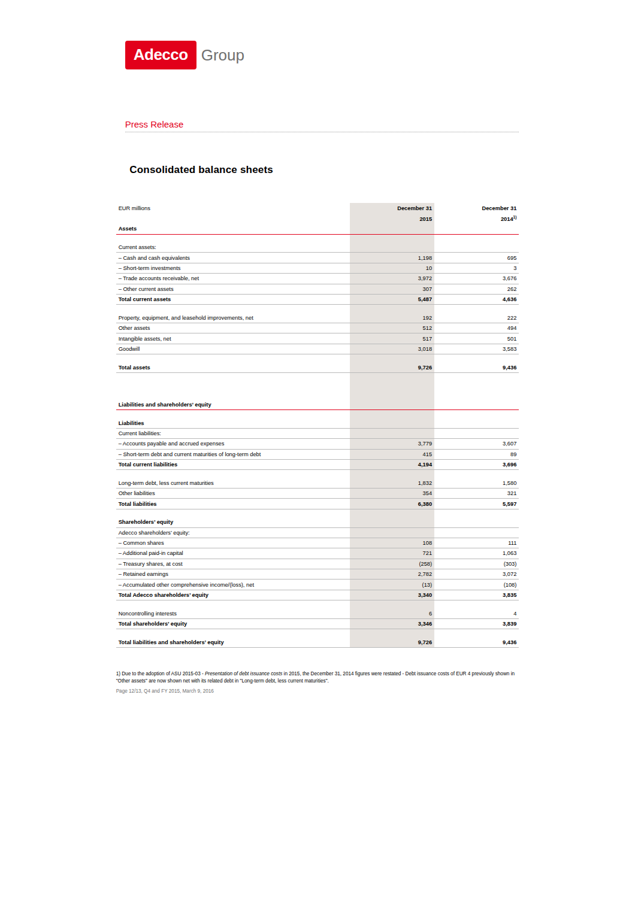Adecco
Group
Press Release
Consolidated balance sheets
| EUR millions | December 31 | December 31 |
| --- | --- | --- |
| | 2015 | 2014 1) |
| Assets | | |
| Current assets: | | |
| – Cash and cash equivalents | 1,198 | 695 |
| – Short-term investments | 10 | 3 |
| – Trade accounts receivable, net | 3,972 | 3,676 |
| – Other current assets | 307 | 262 |
| Total current assets | 5,487 | 4,636 |
| Property, equipment, and leasehold improvements, net | 192 | 222 |
| Other assets | 512 | 494 |
| Intangible assets, net | 517 | 501 |
| Goodwill | 3,018 | 3,583 |
| Total assets | 9,726 | 9,436 |
| Liabilities and shareholders’ equity | | |
| Liabilities | | |
| Current liabilities: | | |
| – Accounts payable and accrued expenses | 3,779 | 3,607 |
| – Short-term debt and current maturities of long-term debt | 415 | 89 |
| Total current liabilities | 4,194 | 3,696 |
| Long-term debt, less current maturities | 1,832 | 1,580 |
| Other liabilities | 354 | 321 |
| Total liabilities | 6,380 | 5,597 |
| Shareholders’ equity | | |
| Adecco shareholders’ equity: | | |
| – Common shares | 108 | 111 |
| – Additional paid-in capital | 721 | 1,063 |
| – Treasury shares, at cost | (258) | (303) |
| – Retained earnings | 2,782 | 3,072 |
| – Accumulated other comprehensive income/(loss), net | (13) | (108) |
| Total Adecco shareholders’ equity | 3,340 | 3,835 |
| Noncontrolling interests | 6 | 4 |
| Total shareholders’ equity | 3,346 | 3,839 |
| Total liabilities and shareholders’ equity | 9,726 | 9,436 |
1) Due to the adoption of ASU 2015-03 - Presentation of debt issuance costs in 2015, the December 31, 2014 figures were restated - Debt issuance costs of EUR 4 previously shown in "Other assets" are now shown net with its related debt in "Long-term debt, less current maturities".
Page 12/13, Q4 and FY 2015, March 9, 2016